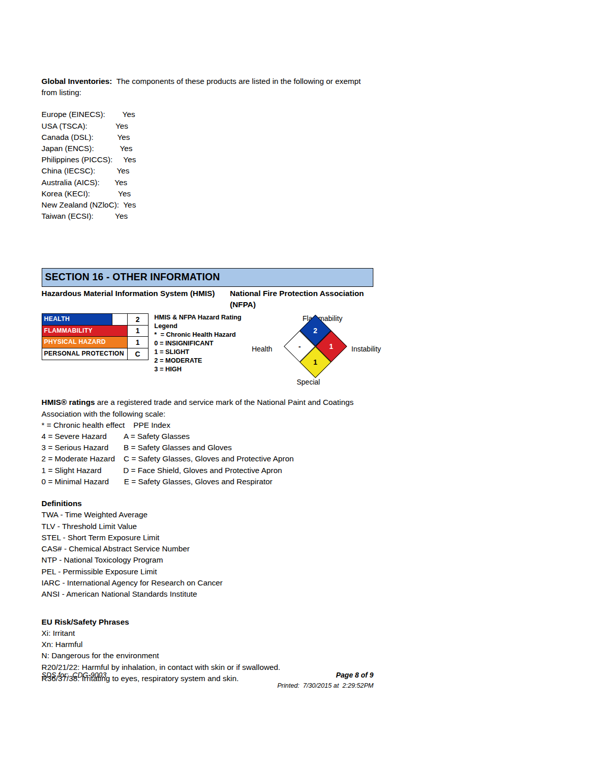Global Inventories: The components of these products are listed in the following or exempt from listing:
Europe (EINECS): Yes
USA (TSCA): Yes
Canada (DSL): Yes
Japan (ENCS): Yes
Philippines (PICCS): Yes
China (IECSC): Yes
Australia (AICS): Yes
Korea (KECI): Yes
New Zealand (NZloC): Yes
Taiwan (ECSI): Yes
SECTION 16 - OTHER INFORMATION
Hazardous Material Information System (HMIS)
National Fire Protection Association (NFPA)
HEALTH
2
FLAMMABILITY
1
PHYSICAL HAZARD
1
PERSONAL PROTECTION
C
HMIS & NFPA Hazard Rating
Legend
* = Chronic Health Hazard
0 = INSIGNIFICANT
1 = SLIGHT
2 = MODERATE
3 = HIGH
Flammability
Health
Instability
Special
1
2
1
-
HMIS® ratings are a registered trade and service mark of the National Paint and Coatings Association with the following scale:
* = Chronic health effect PPE Index
4 = Severe Hazard A = Safety Glasses
3 = Serious Hazard B = Safety Glasses and Gloves
2 = Moderate Hazard C = Safety Glasses, Gloves and Protective Apron
1 = Slight Hazard D = Face Shield, Gloves and Protective Apron
0 = Minimal Hazard E = Safety Glasses, Gloves and Respirator
Definitions
TWA - Time Weighted Average
TLV - Threshold Limit Value
STEL - Short Term Exposure Limit
CAS# - Chemical Abstract Service Number
NTP - National Toxicology Program
PEL - Permissible Exposure Limit
IARC - International Agency for Research on Cancer
ANSI - American National Standards Institute
EU Risk/Safety Phrases
Xi: Irritant
Xn: Harmful
N: Dangerous for the environment
R20/21/22: Harmful by inhalation, in contact with skin or if swallowed.
R36/37/38: Irritating to eyes, respiratory system and skin.
SDS for: CDG-9003
Page 8 of 9
Printed: 7/30/2015 at 2:29:52PM